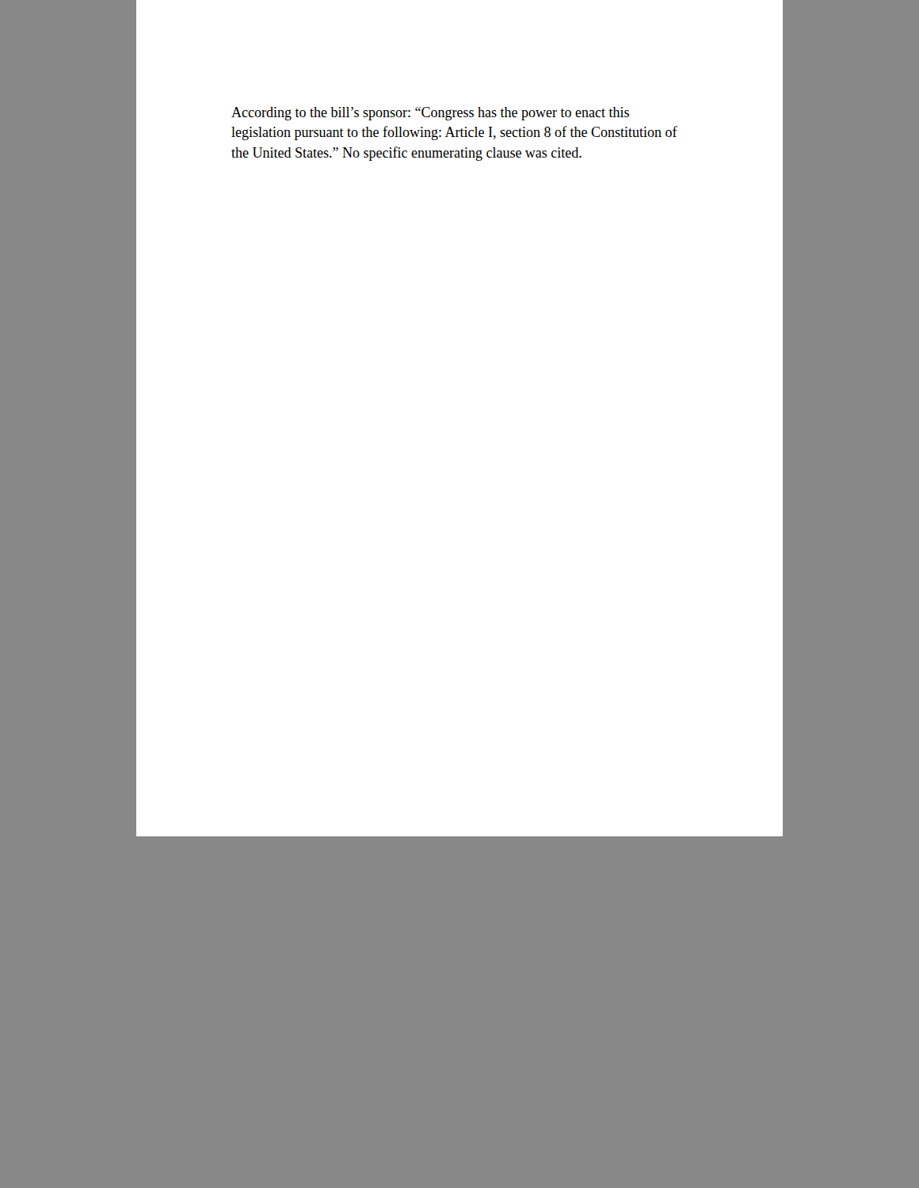According to the bill’s sponsor: “Congress has the power to enact this legislation pursuant to the following: Article I, section 8 of the Constitution of the United States.” No specific enumerating clause was cited.